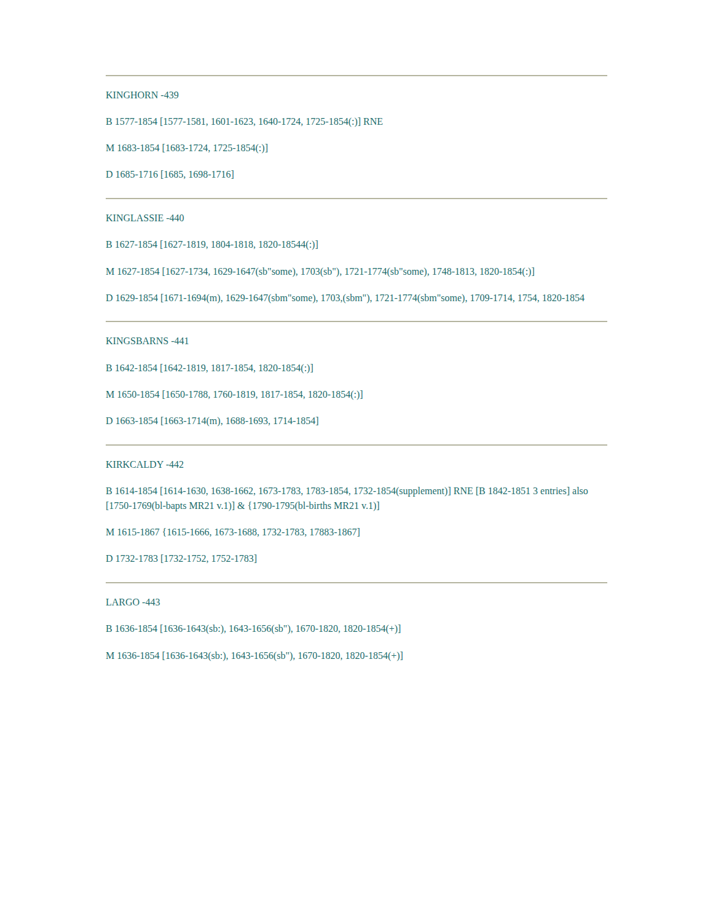KINGHORN -439
B 1577-1854 [1577-1581, 1601-1623, 1640-1724, 1725-1854(:)] RNE
M 1683-1854 [1683-1724, 1725-1854(:)]
D 1685-1716 [1685, 1698-1716]
KINGLASSIE -440
B 1627-1854 [1627-1819, 1804-1818, 1820-18544(:)]
M 1627-1854 [1627-1734, 1629-1647(sb"some), 1703(sb"), 1721-1774(sb"some), 1748-1813, 1820-1854(:)]
D 1629-1854 [1671-1694(m), 1629-1647(sbm"some), 1703,(sbm"), 1721-1774(sbm"some), 1709-1714, 1754, 1820-1854
KINGSBARNS -441
B 1642-1854 [1642-1819, 1817-1854, 1820-1854(:)]
M 1650-1854 [1650-1788, 1760-1819, 1817-1854, 1820-1854(:)]
D 1663-1854 [1663-1714(m), 1688-1693, 1714-1854]
KIRKCALDY -442
B 1614-1854 [1614-1630, 1638-1662, 1673-1783, 1783-1854, 1732-1854(supplement)] RNE [B 1842-1851 3 entries] also [1750-1769(bl-bapts MR21 v.1)] & {1790-1795(bl-births MR21 v.1)]
M 1615-1867 {1615-1666, 1673-1688, 1732-1783, 17883-1867]
D 1732-1783 [1732-1752, 1752-1783]
LARGO -443
B 1636-1854 [1636-1643(sb:), 1643-1656(sb"), 1670-1820, 1820-1854(+)]
M 1636-1854 [1636-1643(sb:), 1643-1656(sb"), 1670-1820, 1820-1854(+)]